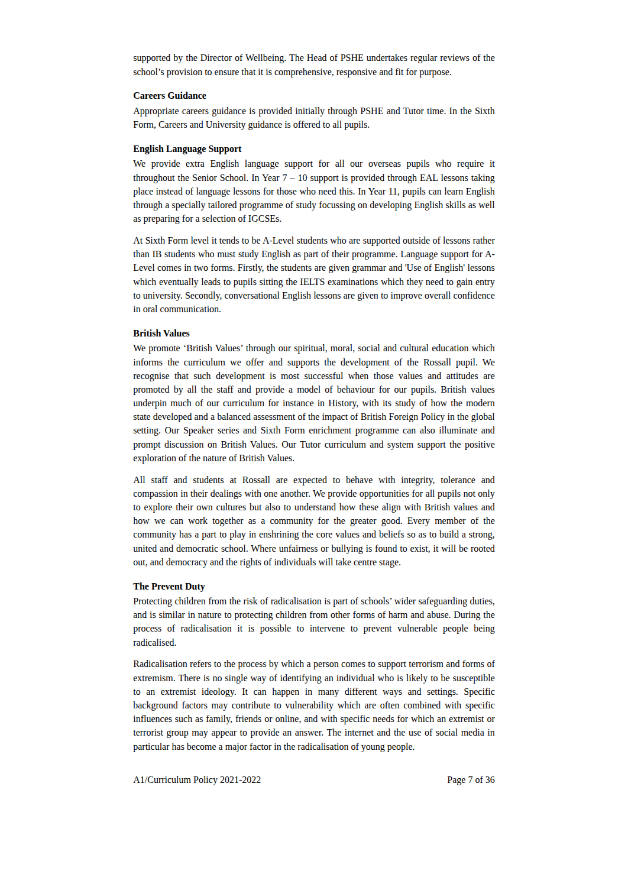supported by the Director of Wellbeing. The Head of PSHE undertakes regular reviews of the school’s provision to ensure that it is comprehensive, responsive and fit for purpose.
Careers Guidance
Appropriate careers guidance is provided initially through PSHE and Tutor time. In the Sixth Form, Careers and University guidance is offered to all pupils.
English Language Support
We provide extra English language support for all our overseas pupils who require it throughout the Senior School. In Year 7 – 10 support is provided through EAL lessons taking place instead of language lessons for those who need this. In Year 11, pupils can learn English through a specially tailored programme of study focussing on developing English skills as well as preparing for a selection of IGCSEs.
At Sixth Form level it tends to be A-Level students who are supported outside of lessons rather than IB students who must study English as part of their programme. Language support for A-Level comes in two forms. Firstly, the students are given grammar and 'Use of English' lessons which eventually leads to pupils sitting the IELTS examinations which they need to gain entry to university. Secondly, conversational English lessons are given to improve overall confidence in oral communication.
British Values
We promote ‘British Values’ through our spiritual, moral, social and cultural education which informs the curriculum we offer and supports the development of the Rossall pupil. We recognise that such development is most successful when those values and attitudes are promoted by all the staff and provide a model of behaviour for our pupils. British values underpin much of our curriculum for instance in History, with its study of how the modern state developed and a balanced assessment of the impact of British Foreign Policy in the global setting. Our Speaker series and Sixth Form enrichment programme can also illuminate and prompt discussion on British Values. Our Tutor curriculum and system support the positive exploration of the nature of British Values.
All staff and students at Rossall are expected to behave with integrity, tolerance and compassion in their dealings with one another. We provide opportunities for all pupils not only to explore their own cultures but also to understand how these align with British values and how we can work together as a community for the greater good. Every member of the community has a part to play in enshrining the core values and beliefs so as to build a strong, united and democratic school. Where unfairness or bullying is found to exist, it will be rooted out, and democracy and the rights of individuals will take centre stage.
The Prevent Duty
Protecting children from the risk of radicalisation is part of schools’ wider safeguarding duties, and is similar in nature to protecting children from other forms of harm and abuse. During the process of radicalisation it is possible to intervene to prevent vulnerable people being radicalised.
Radicalisation refers to the process by which a person comes to support terrorism and forms of extremism. There is no single way of identifying an individual who is likely to be susceptible to an extremist ideology. It can happen in many different ways and settings. Specific background factors may contribute to vulnerability which are often combined with specific influences such as family, friends or online, and with specific needs for which an extremist or terrorist group may appear to provide an answer. The internet and the use of social media in particular has become a major factor in the radicalisation of young people.
A1/Curriculum Policy 2021-2022
Page 7 of 36